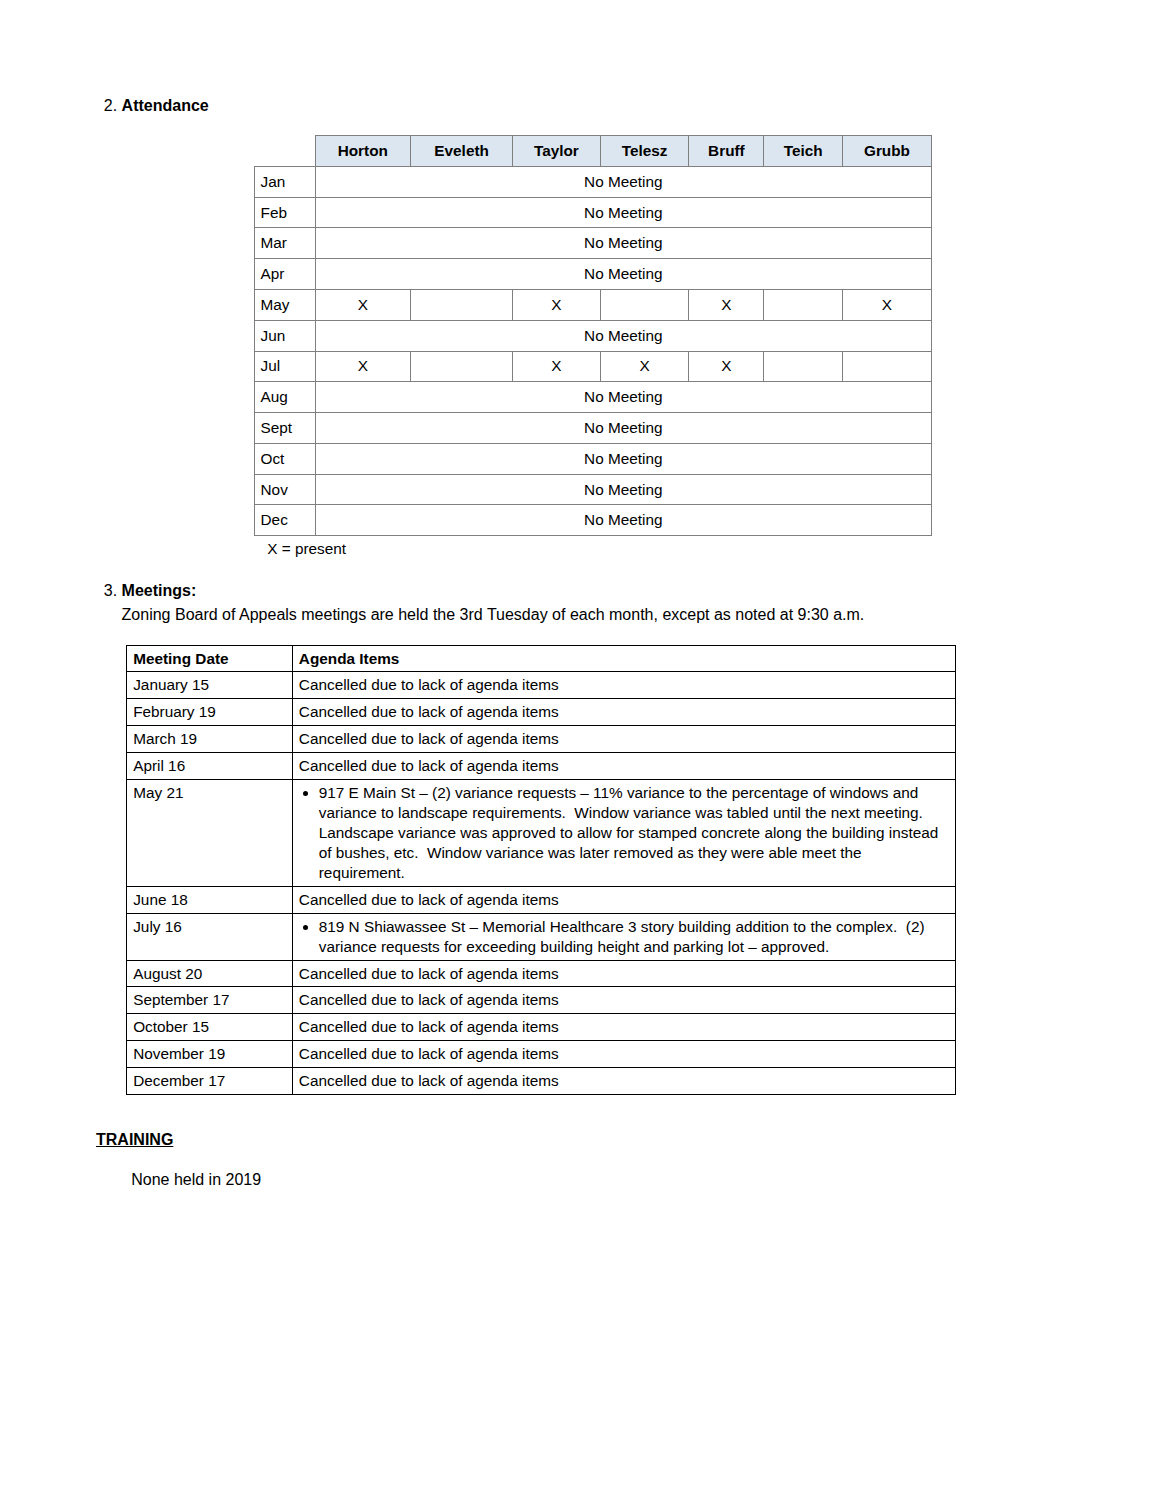Attendance
| | Horton | Eveleth | Taylor | Telesz | Bruff | Teich | Grubb |
| --- | --- | --- | --- | --- | --- | --- | --- |
| Jan | No Meeting |
| Feb | No Meeting |
| Mar | No Meeting |
| Apr | No Meeting |
| May | X | | X | | X | | X |
| Jun | No Meeting |
| Jul | X | | X | X | X | | |
| Aug | No Meeting |
| Sept | No Meeting |
| Oct | No Meeting |
| Nov | No Meeting |
| Dec | No Meeting |
X = present
Meetings:
Zoning Board of Appeals meetings are held the 3rd Tuesday of each month, except as noted at 9:30 a.m.
| Meeting Date | Agenda Items |
| --- | --- |
| January 15 | Cancelled due to lack of agenda items |
| February 19 | Cancelled due to lack of agenda items |
| March 19 | Cancelled due to lack of agenda items |
| April 16 | Cancelled due to lack of agenda items |
| May 21 | 917 E Main St – (2) variance requests – 11% variance to the percentage of windows and variance to landscape requirements. Window variance was tabled until the next meeting. Landscape variance was approved to allow for stamped concrete along the building instead of bushes, etc. Window variance was later removed as they were able meet the requirement. |
| June 18 | Cancelled due to lack of agenda items |
| July 16 | 819 N Shiawassee St – Memorial Healthcare 3 story building addition to the complex. (2) variance requests for exceeding building height and parking lot – approved. |
| August 20 | Cancelled due to lack of agenda items |
| September 17 | Cancelled due to lack of agenda items |
| October 15 | Cancelled due to lack of agenda items |
| November 19 | Cancelled due to lack of agenda items |
| December 17 | Cancelled due to lack of agenda items |
TRAINING
None held in 2019